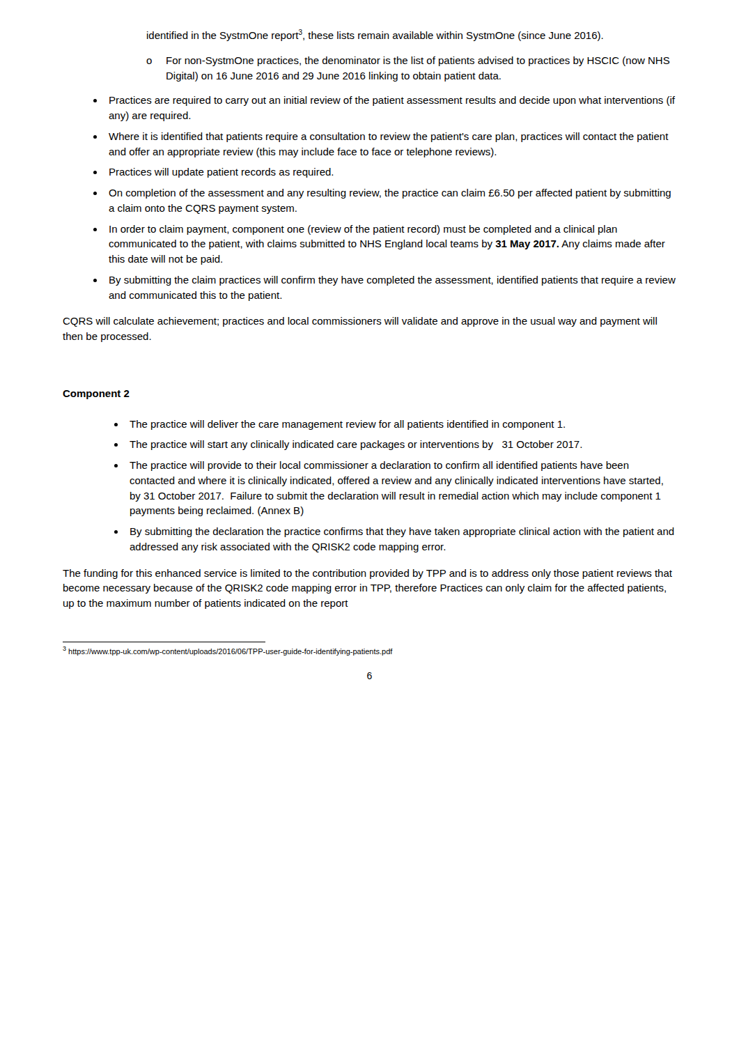identified in the SystmOne report3, these lists remain available within SystmOne (since June 2016).
For non-SystmOne practices, the denominator is the list of patients advised to practices by HSCIC (now NHS Digital) on 16 June 2016 and 29 June 2016 linking to obtain patient data.
Practices are required to carry out an initial review of the patient assessment results and decide upon what interventions (if any) are required.
Where it is identified that patients require a consultation to review the patient's care plan, practices will contact the patient and offer an appropriate review (this may include face to face or telephone reviews).
Practices will update patient records as required.
On completion of the assessment and any resulting review, the practice can claim £6.50 per affected patient by submitting a claim onto the CQRS payment system.
In order to claim payment, component one (review of the patient record) must be completed and a clinical plan communicated to the patient, with claims submitted to NHS England local teams by 31 May 2017. Any claims made after this date will not be paid.
By submitting the claim practices will confirm they have completed the assessment, identified patients that require a review and communicated this to the patient.
CQRS will calculate achievement; practices and local commissioners will validate and approve in the usual way and payment will then be processed.
Component 2
The practice will deliver the care management review for all patients identified in component 1.
The practice will start any clinically indicated care packages or interventions by 31 October 2017.
The practice will provide to their local commissioner a declaration to confirm all identified patients have been contacted and where it is clinically indicated, offered a review and any clinically indicated interventions have started, by 31 October 2017. Failure to submit the declaration will result in remedial action which may include component 1 payments being reclaimed. (Annex B)
By submitting the declaration the practice confirms that they have taken appropriate clinical action with the patient and addressed any risk associated with the QRISK2 code mapping error.
The funding for this enhanced service is limited to the contribution provided by TPP and is to address only those patient reviews that become necessary because of the QRISK2 code mapping error in TPP, therefore Practices can only claim for the affected patients, up to the maximum number of patients indicated on the report
3 https://www.tpp-uk.com/wp-content/uploads/2016/06/TPP-user-guide-for-identifying-patients.pdf
6